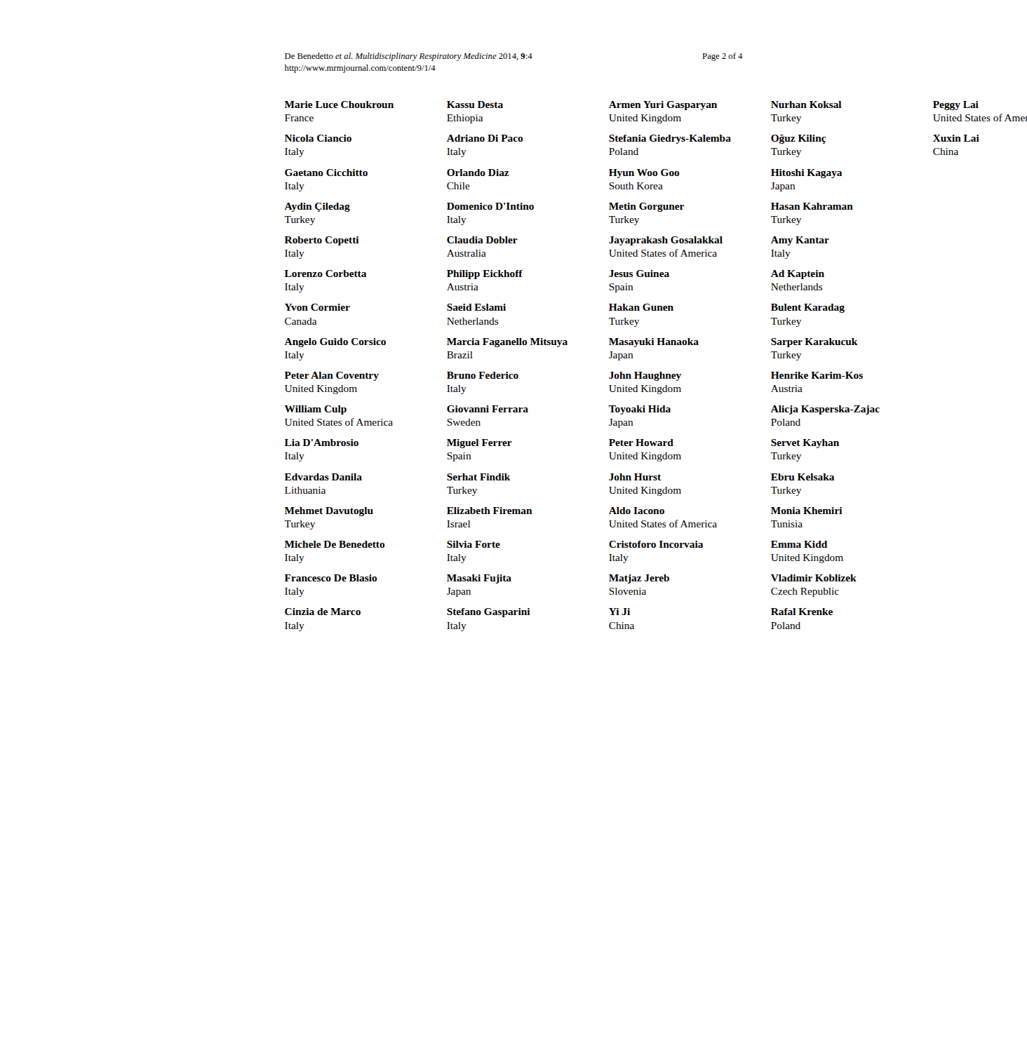De Benedetto et al. Multidisciplinary Respiratory Medicine 2014, 9:4 http://www.mrmjournal.com/content/9/1/4
Page 2 of 4
Marie Luce Choukroun
France
Nicola Ciancio
Italy
Gaetano Cicchitto
Italy
Aydin Çiledag
Turkey
Roberto Copetti
Italy
Lorenzo Corbetta
Italy
Yvon Cormier
Canada
Angelo Guido Corsico
Italy
Peter Alan Coventry
United Kingdom
William Culp
United States of America
Lia D'Ambrosio
Italy
Edvardas Danila
Lithuania
Mehmet Davutoglu
Turkey
Michele De Benedetto
Italy
Francesco De Blasio
Italy
Cinzia de Marco
Italy
Kassu Desta
Ethiopia
Adriano Di Paco
Italy
Orlando Diaz
Chile
Domenico D'Intino
Italy
Claudia Dobler
Australia
Philipp Eickhoff
Austria
Saeid Eslami
Netherlands
Marcia Faganello Mitsuya
Brazil
Bruno Federico
Italy
Giovanni Ferrara
Sweden
Miguel Ferrer
Spain
Serhat Findik
Turkey
Elizabeth Fireman
Israel
Silvia Forte
Italy
Masaki Fujita
Japan
Stefano Gasparini
Italy
Armen Yuri Gasparyan
United Kingdom
Stefania Giedrys-Kalemba
Poland
Hyun Woo Goo
South Korea
Metin Gorguner
Turkey
Jayaprakash Gosalakkal
United States of America
Jesus Guinea
Spain
Hakan Gunen
Turkey
Masayuki Hanaoka
Japan
John Haughney
United Kingdom
Toyoaki Hida
Japan
Peter Howard
United Kingdom
John Hurst
United Kingdom
Aldo Iacono
United States of America
Cristoforo Incorvaia
Italy
Matjaz Jereb
Slovenia
Yi Ji
China
Nurhan Koksal
Turkey
Oğuz Kilinç
Turkey
Hitoshi Kagaya
Japan
Hasan Kahraman
Turkey
Amy Kantar
Italy
Ad Kaptein
Netherlands
Bulent Karadag
Turkey
Sarper Karakucuk
Turkey
Henrike Karim-Kos
Austria
Alicja Kasperska-Zajac
Poland
Servet Kayhan
Turkey
Ebru Kelsaka
Turkey
Monia Khemiri
Tunisia
Emma Kidd
United Kingdom
Vladimir Koblizek
Czech Republic
Rafal Krenke
Poland
Peggy Lai
United States of America
Xuxin Lai
China